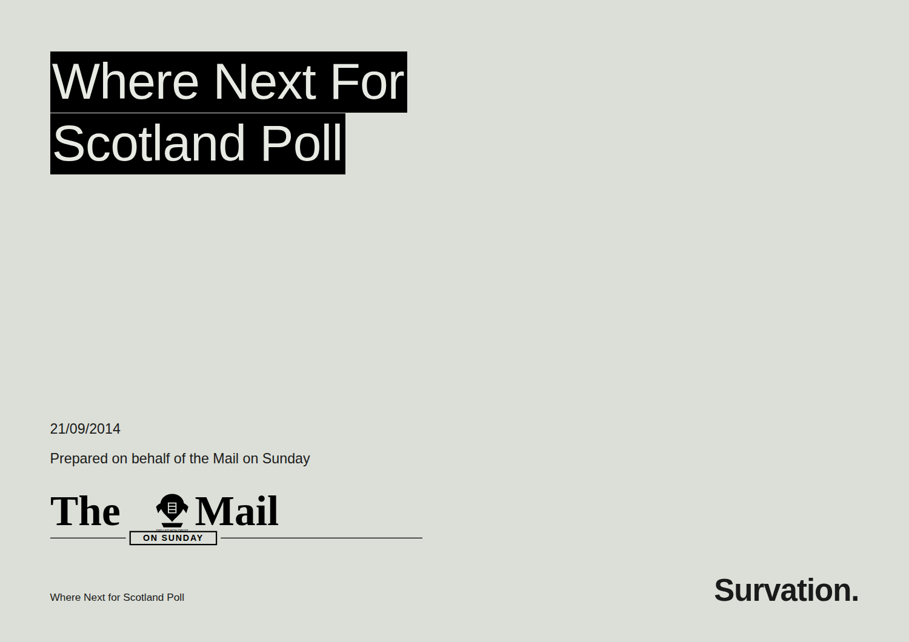Where Next For
Scotland Poll
21/09/2014
Prepared on behalf of the Mail on Sunday
The DIEU ET MON DROIT Mail ON SUNDAY
Where Next for Scotland Poll
Survation.